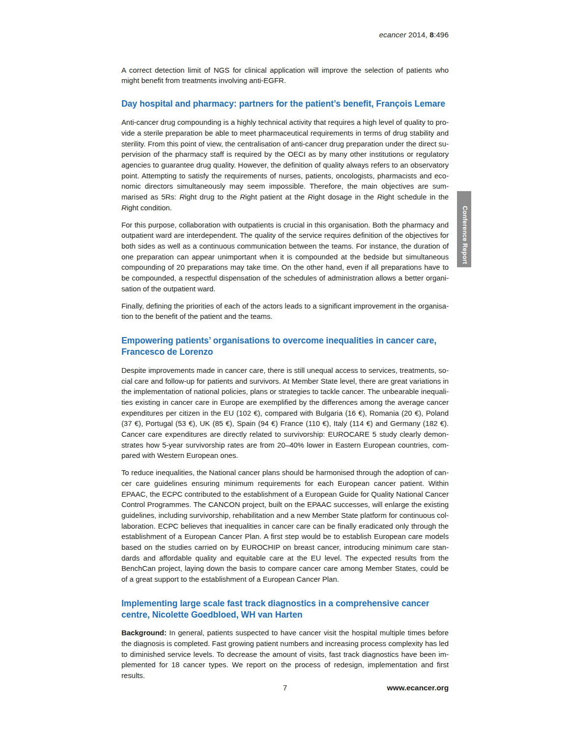ecancer 2014, 8:496
A correct detection limit of NGS for clinical application will improve the selection of patients who might benefit from treatments involving anti-EGFR.
Day hospital and pharmacy: partners for the patient’s benefit, François Lemare
Anti-cancer drug compounding is a highly technical activity that requires a high level of quality to provide a sterile preparation be able to meet pharmaceutical requirements in terms of drug stability and sterility. From this point of view, the centralisation of anti-cancer drug preparation under the direct supervision of the pharmacy staff is required by the OECI as by many other institutions or regulatory agencies to guarantee drug quality. However, the definition of quality always refers to an observatory point. Attempting to satisfy the requirements of nurses, patients, oncologists, pharmacists and economic directors simultaneously may seem impossible. Therefore, the main objectives are summarised as 5Rs: Right drug to the Right patient at the Right dosage in the Right schedule in the Right condition.
For this purpose, collaboration with outpatients is crucial in this organisation. Both the pharmacy and outpatient ward are interdependent. The quality of the service requires definition of the objectives for both sides as well as a continuous communication between the teams. For instance, the duration of one preparation can appear unimportant when it is compounded at the bedside but simultaneous compounding of 20 preparations may take time. On the other hand, even if all preparations have to be compounded, a respectful dispensation of the schedules of administration allows a better organisation of the outpatient ward.
Finally, defining the priorities of each of the actors leads to a significant improvement in the organisation to the benefit of the patient and the teams.
Empowering patients’ organisations to overcome inequalities in cancer care, Francesco de Lorenzo
Despite improvements made in cancer care, there is still unequal access to services, treatments, social care and follow-up for patients and survivors. At Member State level, there are great variations in the implementation of national policies, plans or strategies to tackle cancer. The unbearable inequalities existing in cancer care in Europe are exemplified by the differences among the average cancer expenditures per citizen in the EU (102 €), compared with Bulgaria (16 €), Romania (20 €), Poland (37 €), Portugal (53 €), UK (85 €), Spain (94 €) France (110 €), Italy (114 €) and Germany (182 €). Cancer care expenditures are directly related to survivorship: EUROCARE 5 study clearly demonstrates how 5-year survivorship rates are from 20–40% lower in Eastern European countries, compared with Western European ones.
To reduce inequalities, the National cancer plans should be harmonised through the adoption of cancer care guidelines ensuring minimum requirements for each European cancer patient. Within EPAAC, the ECPC contributed to the establishment of a European Guide for Quality National Cancer Control Programmes. The CANCON project, built on the EPAAC successes, will enlarge the existing guidelines, including survivorship, rehabilitation and a new Member State platform for continuous collaboration. ECPC believes that inequalities in cancer care can be finally eradicated only through the establishment of a European Cancer Plan. A first step would be to establish European care models based on the studies carried on by EUROCHIP on breast cancer, introducing minimum care standards and affordable quality and equitable care at the EU level. The expected results from the BenchCan project, laying down the basis to compare cancer care among Member States, could be of a great support to the establishment of a European Cancer Plan.
Implementing large scale fast track diagnostics in a comprehensive cancer centre, Nicolette Goedbloed, WH van Harten
Background: In general, patients suspected to have cancer visit the hospital multiple times before the diagnosis is completed. Fast growing patient numbers and increasing process complexity has led to diminished service levels. To decrease the amount of visits, fast track diagnostics have been implemented for 18 cancer types. We report on the process of redesign, implementation and first results.
Conference Report
7 www.ecancer.org